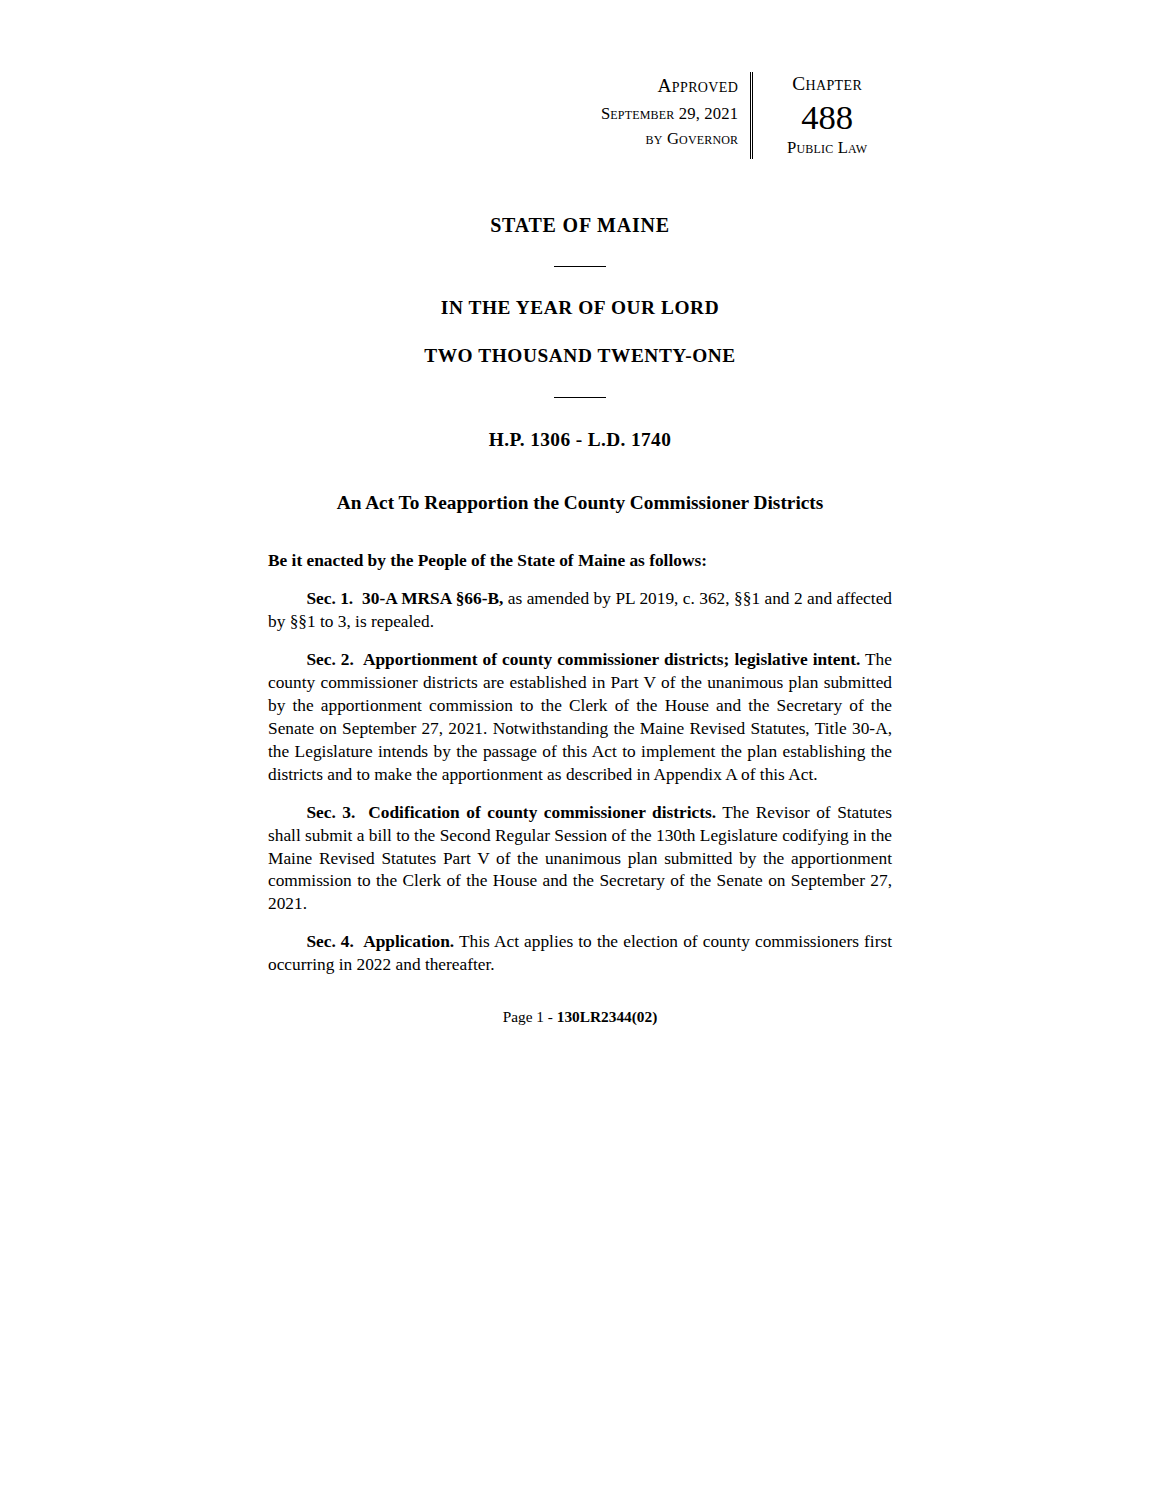Approved
September 29, 2021
by Governor
Chapter
488
Public Law
STATE OF MAINE
IN THE YEAR OF OUR LORD
TWO THOUSAND TWENTY-ONE
H.P. 1306 - L.D. 1740
An Act To Reapportion the County Commissioner Districts
Be it enacted by the People of the State of Maine as follows:
Sec. 1. 30-A MRSA §66-B, as amended by PL 2019, c. 362, §§1 and 2 and affected by §§1 to 3, is repealed.
Sec. 2. Apportionment of county commissioner districts; legislative intent. The county commissioner districts are established in Part V of the unanimous plan submitted by the apportionment commission to the Clerk of the House and the Secretary of the Senate on September 27, 2021. Notwithstanding the Maine Revised Statutes, Title 30-A, the Legislature intends by the passage of this Act to implement the plan establishing the districts and to make the apportionment as described in Appendix A of this Act.
Sec. 3. Codification of county commissioner districts. The Revisor of Statutes shall submit a bill to the Second Regular Session of the 130th Legislature codifying in the Maine Revised Statutes Part V of the unanimous plan submitted by the apportionment commission to the Clerk of the House and the Secretary of the Senate on September 27, 2021.
Sec. 4. Application. This Act applies to the election of county commissioners first occurring in 2022 and thereafter.
Page 1 - 130LR2344(02)